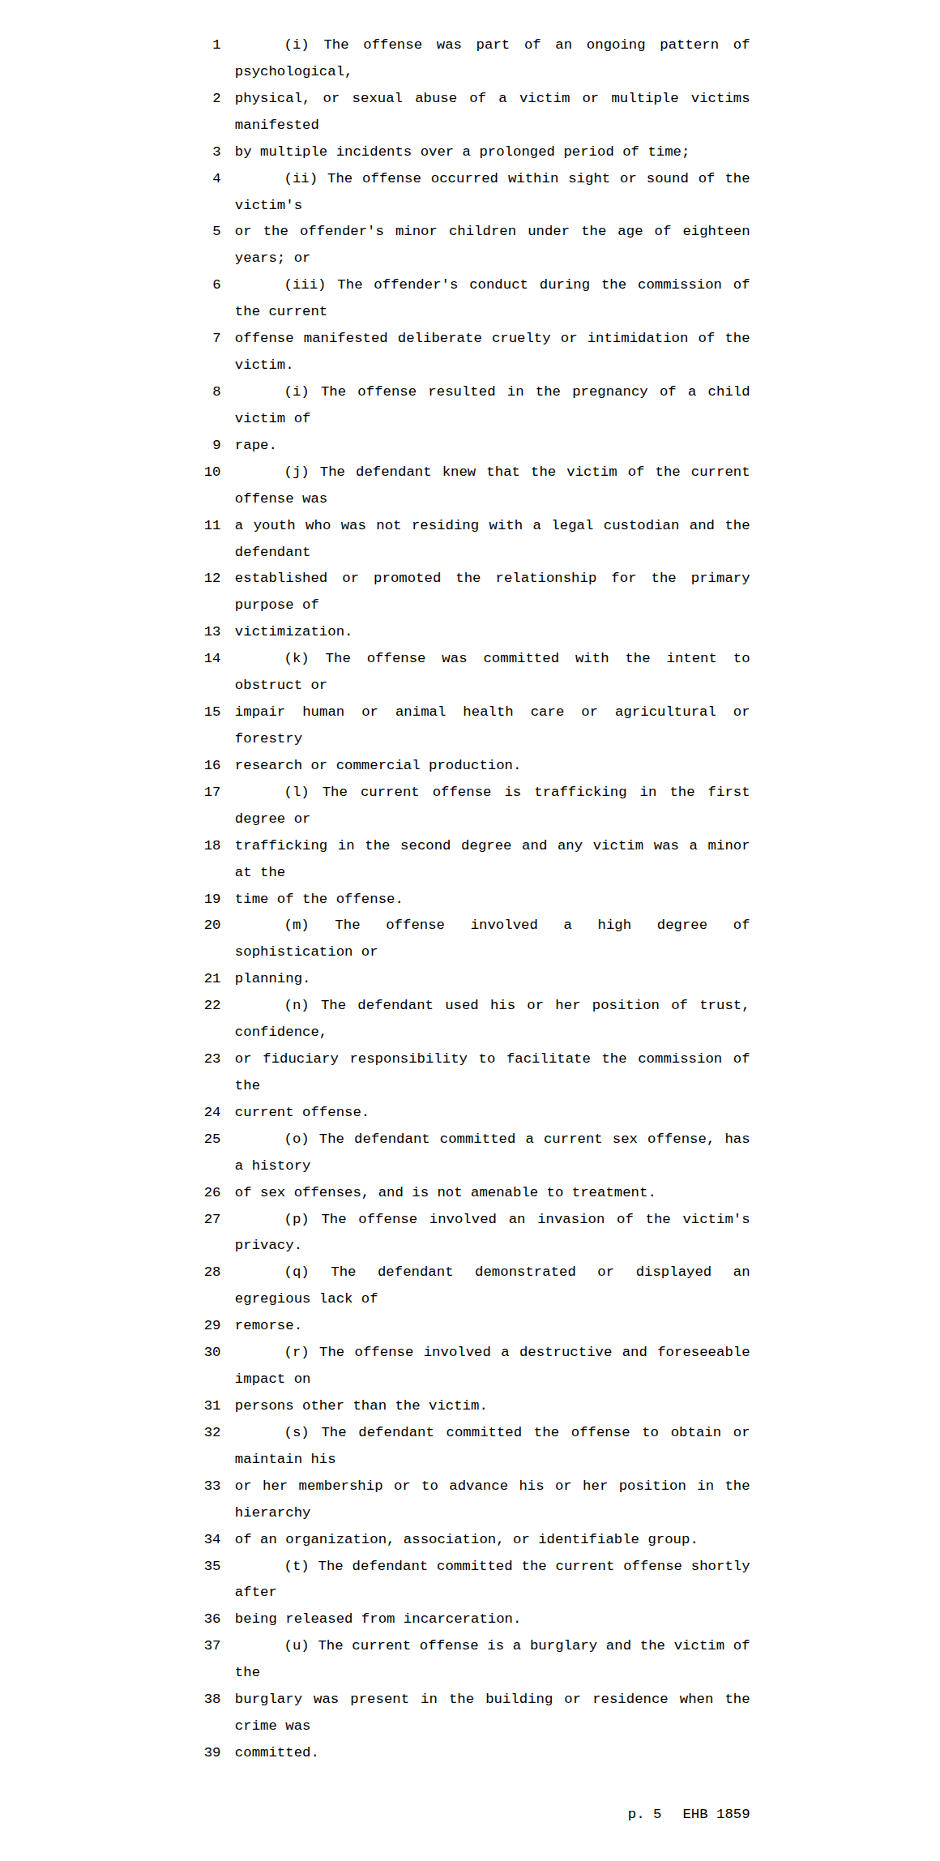(i) The offense was part of an ongoing pattern of psychological,
physical, or sexual abuse of a victim or multiple victims manifested
by multiple incidents over a prolonged period of time;
(ii) The offense occurred within sight or sound of the victim's
or the offender's minor children under the age of eighteen years; or
(iii) The offender's conduct during the commission of the current
offense manifested deliberate cruelty or intimidation of the victim.
(i) The offense resulted in the pregnancy of a child victim of
rape.
(j) The defendant knew that the victim of the current offense was
a youth who was not residing with a legal custodian and the defendant
established or promoted the relationship for the primary purpose of
victimization.
(k) The offense was committed with the intent to obstruct or
impair human or animal health care or agricultural or forestry
research or commercial production.
(l) The current offense is trafficking in the first degree or
trafficking in the second degree and any victim was a minor at the
time of the offense.
(m) The offense involved a high degree of sophistication or
planning.
(n) The defendant used his or her position of trust, confidence,
or fiduciary responsibility to facilitate the commission of the
current offense.
(o) The defendant committed a current sex offense, has a history
of sex offenses, and is not amenable to treatment.
(p) The offense involved an invasion of the victim's privacy.
(q) The defendant demonstrated or displayed an egregious lack of
remorse.
(r) The offense involved a destructive and foreseeable impact on
persons other than the victim.
(s) The defendant committed the offense to obtain or maintain his
or her membership or to advance his or her position in the hierarchy
of an organization, association, or identifiable group.
(t) The defendant committed the current offense shortly after
being released from incarceration.
(u) The current offense is a burglary and the victim of the
burglary was present in the building or residence when the crime was
committed.
p. 5 EHB 1859